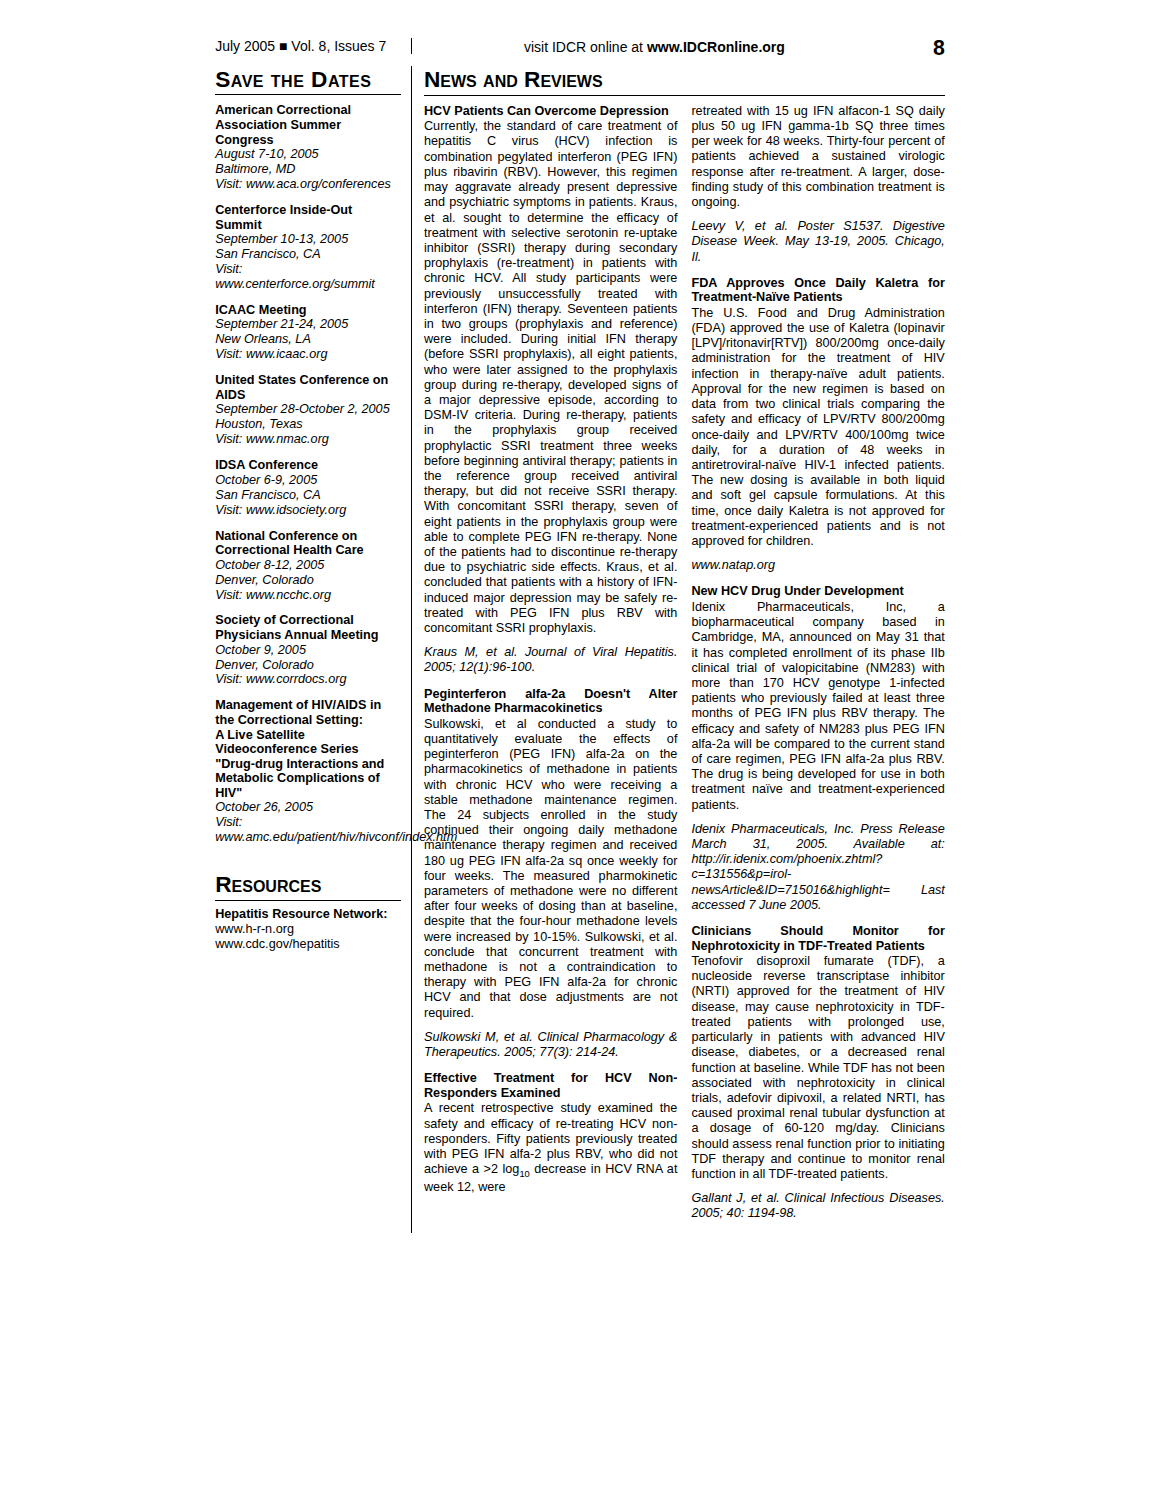July 2005 ■ Vol. 8, Issues 7
visit IDCR online at www.IDCRonline.org
8
Save the Dates
American Correctional Association Summer Congress
August 7-10, 2005
Baltimore, MD
Visit: www.aca.org/conferences
Centerforce Inside-Out Summit
September 10-13, 2005
San Francisco, CA
Visit: www.centerforce.org/summit
ICAAC Meeting
September 21-24, 2005
New Orleans, LA
Visit: www.icaac.org
United States Conference on AIDS
September 28-October 2, 2005
Houston, Texas
Visit: www.nmac.org
IDSA Conference
October 6-9, 2005
San Francisco, CA
Visit: www.idsociety.org
National Conference on Correctional Health Care
October 8-12, 2005
Denver, Colorado
Visit: www.ncchc.org
Society of Correctional Physicians Annual Meeting
October 9, 2005
Denver, Colorado
Visit: www.corrdocs.org
Management of HIV/AIDS in the Correctional Setting:
A Live Satellite Videoconference Series
"Drug-drug Interactions and Metabolic Complications of HIV"
October 26, 2005
Visit: www.amc.edu/patient/hiv/hivconf/index.htm
Resources
Hepatitis Resource Network:
www.h-r-n.org
www.cdc.gov/hepatitis
News and Reviews
HCV Patients Can Overcome Depression
Currently, the standard of care treatment of hepatitis C virus (HCV) infection is combination pegylated interferon (PEG IFN) plus ribavirin (RBV). However, this regimen may aggravate already present depressive and psychiatric symptoms in patients. Kraus, et al. sought to determine the efficacy of treatment with selective serotonin re-uptake inhibitor (SSRI) therapy during secondary prophylaxis (re-treatment) in patients with chronic HCV. All study participants were previously unsuccessfully treated with interferon (IFN) therapy. Seventeen patients in two groups (prophylaxis and reference) were included. During initial IFN therapy (before SSRI prophylaxis), all eight patients, who were later assigned to the prophylaxis group during re-therapy, developed signs of a major depressive episode, according to DSM-IV criteria. During re-therapy, patients in the prophylaxis group received prophylactic SSRI treatment three weeks before beginning antiviral therapy; patients in the reference group received antiviral therapy, but did not receive SSRI therapy. With concomitant SSRI therapy, seven of eight patients in the prophylaxis group were able to complete PEG IFN re-therapy. None of the patients had to discontinue re-therapy due to psychiatric side effects. Kraus, et al. concluded that patients with a history of IFN-induced major depression may be safely re-treated with PEG IFN plus RBV with concomitant SSRI prophylaxis.
Kraus M, et al. Journal of Viral Hepatitis. 2005; 12(1):96-100.
Peginterferon alfa-2a Doesn't Alter Methadone Pharmacokinetics
Sulkowski, et al conducted a study to quantitatively evaluate the effects of peginterferon (PEG IFN) alfa-2a on the pharmacokinetics of methadone in patients with chronic HCV who were receiving a stable methadone maintenance regimen. The 24 subjects enrolled in the study continued their ongoing daily methadone maintenance therapy regimen and received 180 ug PEG IFN alfa-2a sq once weekly for four weeks. The measured pharmokinetic parameters of methadone were no different after four weeks of dosing than at baseline, despite that the four-hour methadone levels were increased by 10-15%. Sulkowski, et al. conclude that concurrent treatment with methadone is not a contraindication to therapy with PEG IFN alfa-2a for chronic HCV and that dose adjustments are not required.
Sulkowski M, et al. Clinical Pharmacology & Therapeutics. 2005; 77(3): 214-24.
Effective Treatment for HCV Non-Responders Examined
A recent retrospective study examined the safety and efficacy of re-treating HCV non-responders. Fifty patients previously treated with PEG IFN alfa-2 plus RBV, who did not achieve a >2 log10 decrease in HCV RNA at week 12, were
retreated with 15 ug IFN alfacon-1 SQ daily plus 50 ug IFN gamma-1b SQ three times per week for 48 weeks. Thirty-four percent of patients achieved a sustained virologic response after re-treatment. A larger, dose-finding study of this combination treatment is ongoing.
Leevy V, et al. Poster S1537. Digestive Disease Week. May 13-19, 2005. Chicago, Il.
FDA Approves Once Daily Kaletra for Treatment-Naïve Patients
The U.S. Food and Drug Administration (FDA) approved the use of Kaletra (lopinavir [LPV]/ritonavir[RTV]) 800/200mg once-daily administration for the treatment of HIV infection in therapy-naïve adult patients. Approval for the new regimen is based on data from two clinical trials comparing the safety and efficacy of LPV/RTV 800/200mg once-daily and LPV/RTV 400/100mg twice daily, for a duration of 48 weeks in antiretroviral-naïve HIV-1 infected patients. The new dosing is available in both liquid and soft gel capsule formulations. At this time, once daily Kaletra is not approved for treatment-experienced patients and is not approved for children.
www.natap.org
New HCV Drug Under Development
Idenix Pharmaceuticals, Inc, a biopharmaceutical company based in Cambridge, MA, announced on May 31 that it has completed enrollment of its phase IIb clinical trial of valopicitabine (NM283) with more than 170 HCV genotype 1-infected patients who previously failed at least three months of PEG IFN plus RBV therapy. The efficacy and safety of NM283 plus PEG IFN alfa-2a will be compared to the current stand of care regimen, PEG IFN alfa-2a plus RBV. The drug is being developed for use in both treatment naïve and treatment-experienced patients.
Idenix Pharmaceuticals, Inc. Press Release March 31, 2005. Available at: http://ir.idenix.com/phoenix.zhtml?c=131556&p=irol-newsArticle&ID=715016&highlight= Last accessed 7 June 2005.
Clinicians Should Monitor for Nephrotoxicity in TDF-Treated Patients
Tenofovir disoproxil fumarate (TDF), a nucleoside reverse transcriptase inhibitor (NRTI) approved for the treatment of HIV disease, may cause nephrotoxicity in TDF-treated patients with prolonged use, particularly in patients with advanced HIV disease, diabetes, or a decreased renal function at baseline. While TDF has not been associated with nephrotoxicity in clinical trials, adefovir dipivoxil, a related NRTI, has caused proximal renal tubular dysfunction at a dosage of 60-120 mg/day. Clinicians should assess renal function prior to initiating TDF therapy and continue to monitor renal function in all TDF-treated patients.
Gallant J, et al. Clinical Infectious Diseases. 2005; 40: 1194-98.